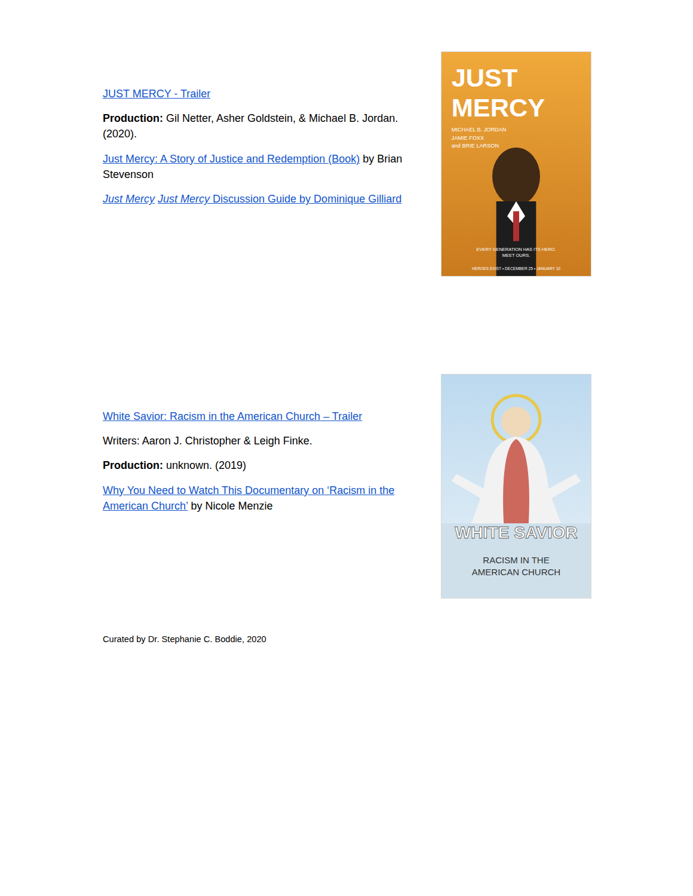JUST MERCY - Trailer
Production: Gil Netter, Asher Goldstein, & Michael B. Jordan. (2020).
Just Mercy: A Story of Justice and Redemption (Book) by Brian Stevenson
Just Mercy Just Mercy Discussion Guide by Dominique Gilliard
White Savior: Racism in the American Church – Trailer
Writers: Aaron J. Christopher & Leigh Finke.
Production: unknown. (2019)
Why You Need to Watch This Documentary on ‘Racism in the American Church’ by Nicole Menzie
Curated by Dr. Stephanie C. Boddie, 2020